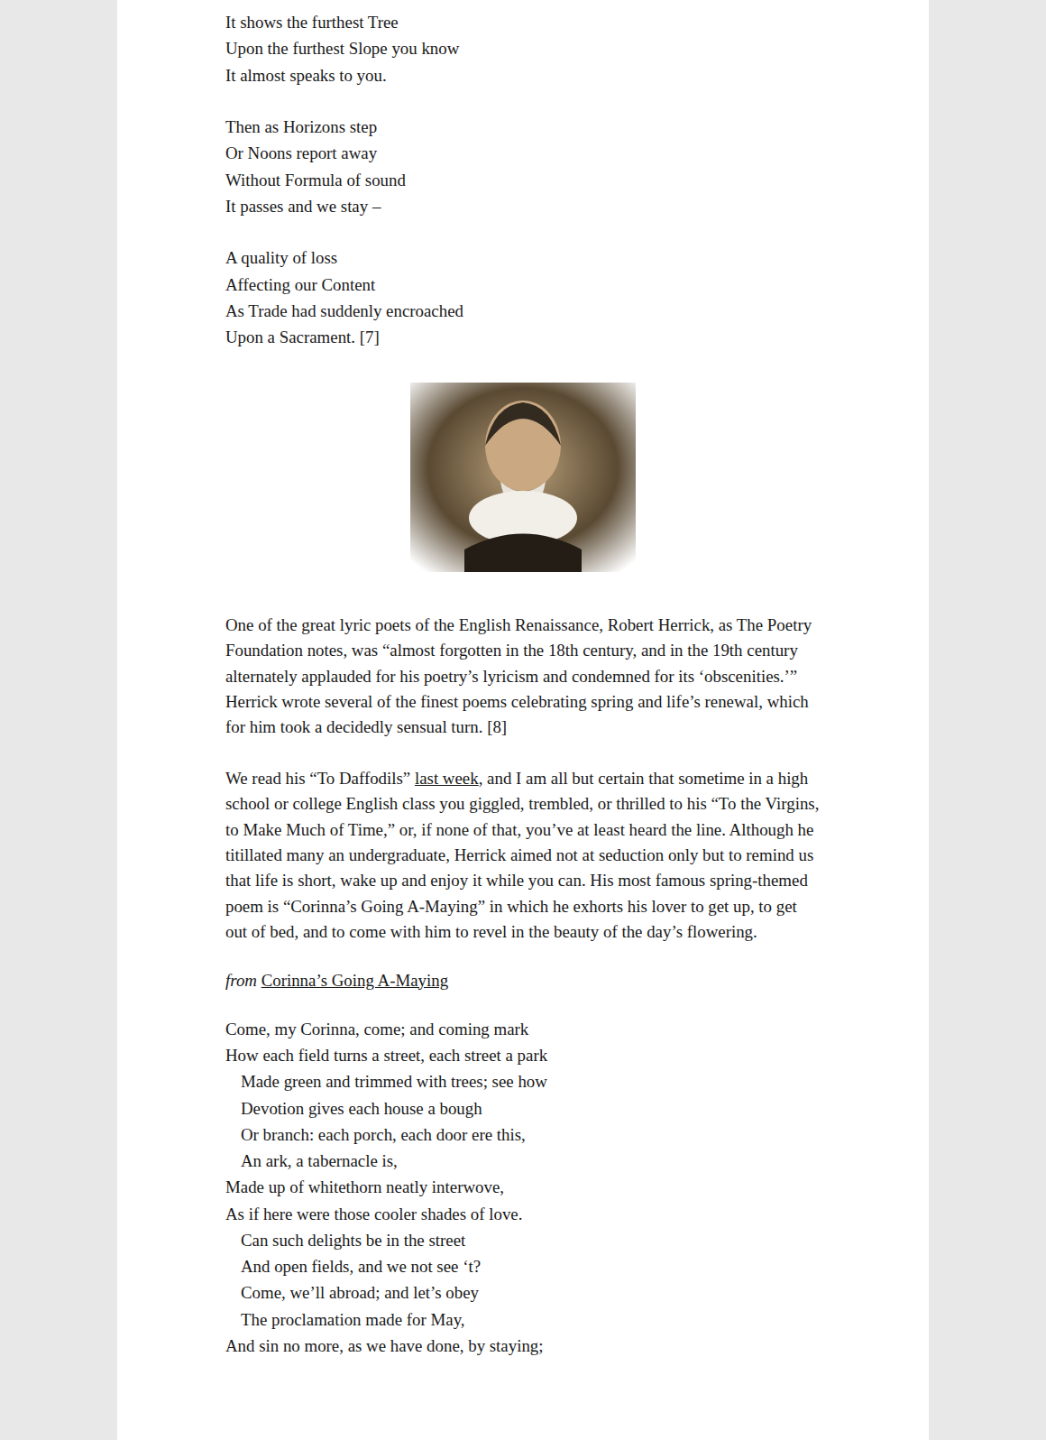It shows the furthest Tree
Upon the furthest Slope you know
It almost speaks to you.
Then as Horizons step
Or Noons report away
Without Formula of sound
It passes and we stay –
A quality of loss
Affecting our Content
As Trade had suddenly encroached
Upon a Sacrament. [7]
One of the great lyric poets of the English Renaissance, Robert Herrick, as The Poetry Foundation notes, was “almost forgotten in the 18th century, and in the 19th century alternately applauded for his poetry’s lyricism and condemned for its ‘obscenities.’” Herrick wrote several of the finest poems celebrating spring and life’s renewal, which for him took a decidedly sensual turn. [8]
We read his “To Daffodils” last week, and I am all but certain that sometime in a high school or college English class you giggled, trembled, or thrilled to his “To the Virgins, to Make Much of Time,” or, if none of that, you’ve at least heard the line. Although he titillated many an undergraduate, Herrick aimed not at seduction only but to remind us that life is short, wake up and enjoy it while you can. His most famous spring-themed poem is “Corinna’s Going A-Maying” in which he exhorts his lover to get up, to get out of bed, and to come with him to revel in the beauty of the day’s flowering.
from Corinna’s Going A-Maying
Come, my Corinna, come; and coming mark
How each field turns a street, each street a park
Made green and trimmed with trees; see how
Devotion gives each house a bough
Or branch: each porch, each door ere this,
An ark, a tabernacle is,
Made up of whitethorn neatly interwove,
As if here were those cooler shades of love.
Can such delights be in the street
And open fields, and we not see ‘t?
Come, we’ll abroad; and let’s obey
The proclamation made for May,
And sin no more, as we have done, by staying;